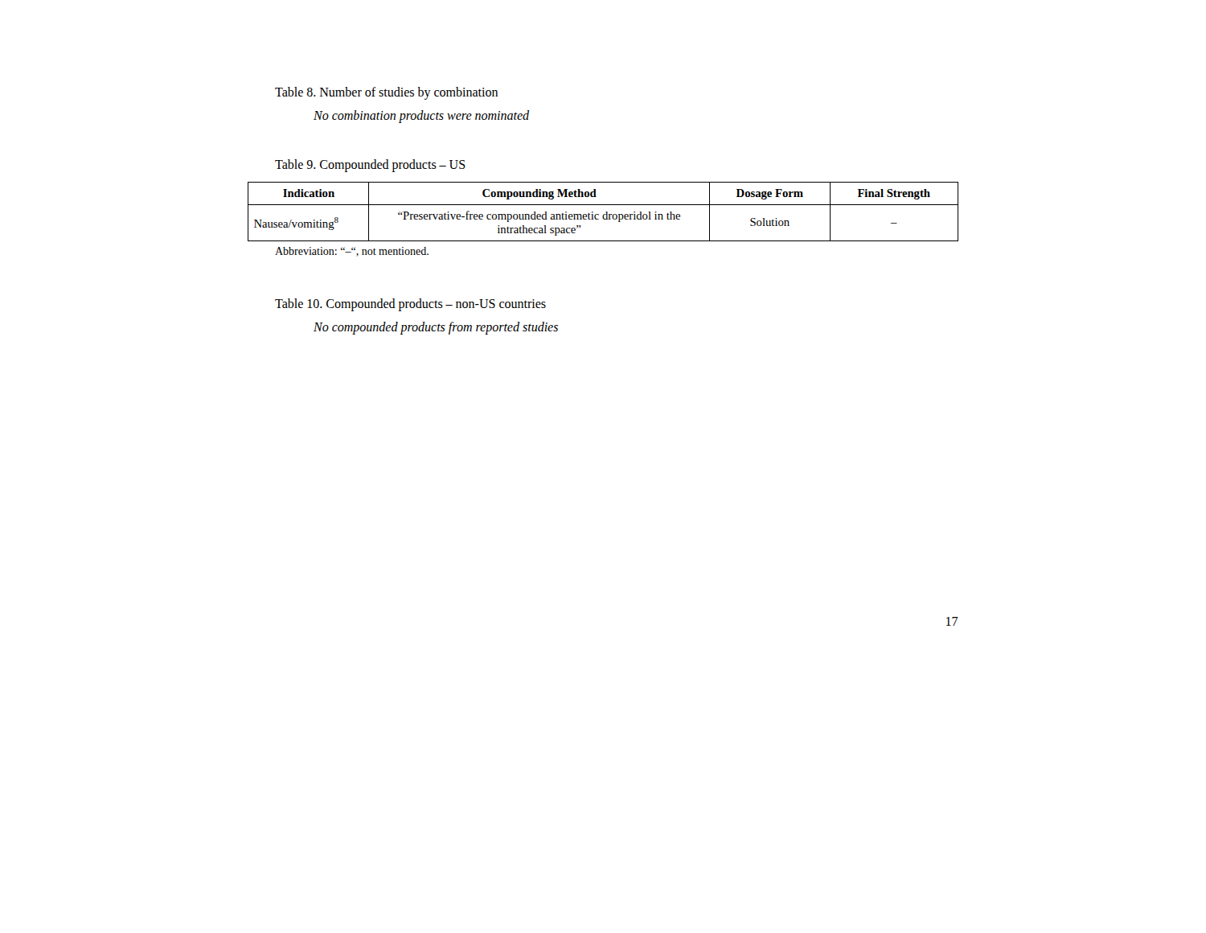Table 8. Number of studies by combination
No combination products were nominated
Table 9. Compounded products – US
| Indication | Compounding Method | Dosage Form | Final Strength |
| --- | --- | --- | --- |
| Nausea/vomiting 8 | “Preservative-free compounded antiemetic droperidol in the intrathecal space” | Solution | – |
Abbreviation: “–“, not mentioned.
Table 10. Compounded products – non-US countries
No compounded products from reported studies
17